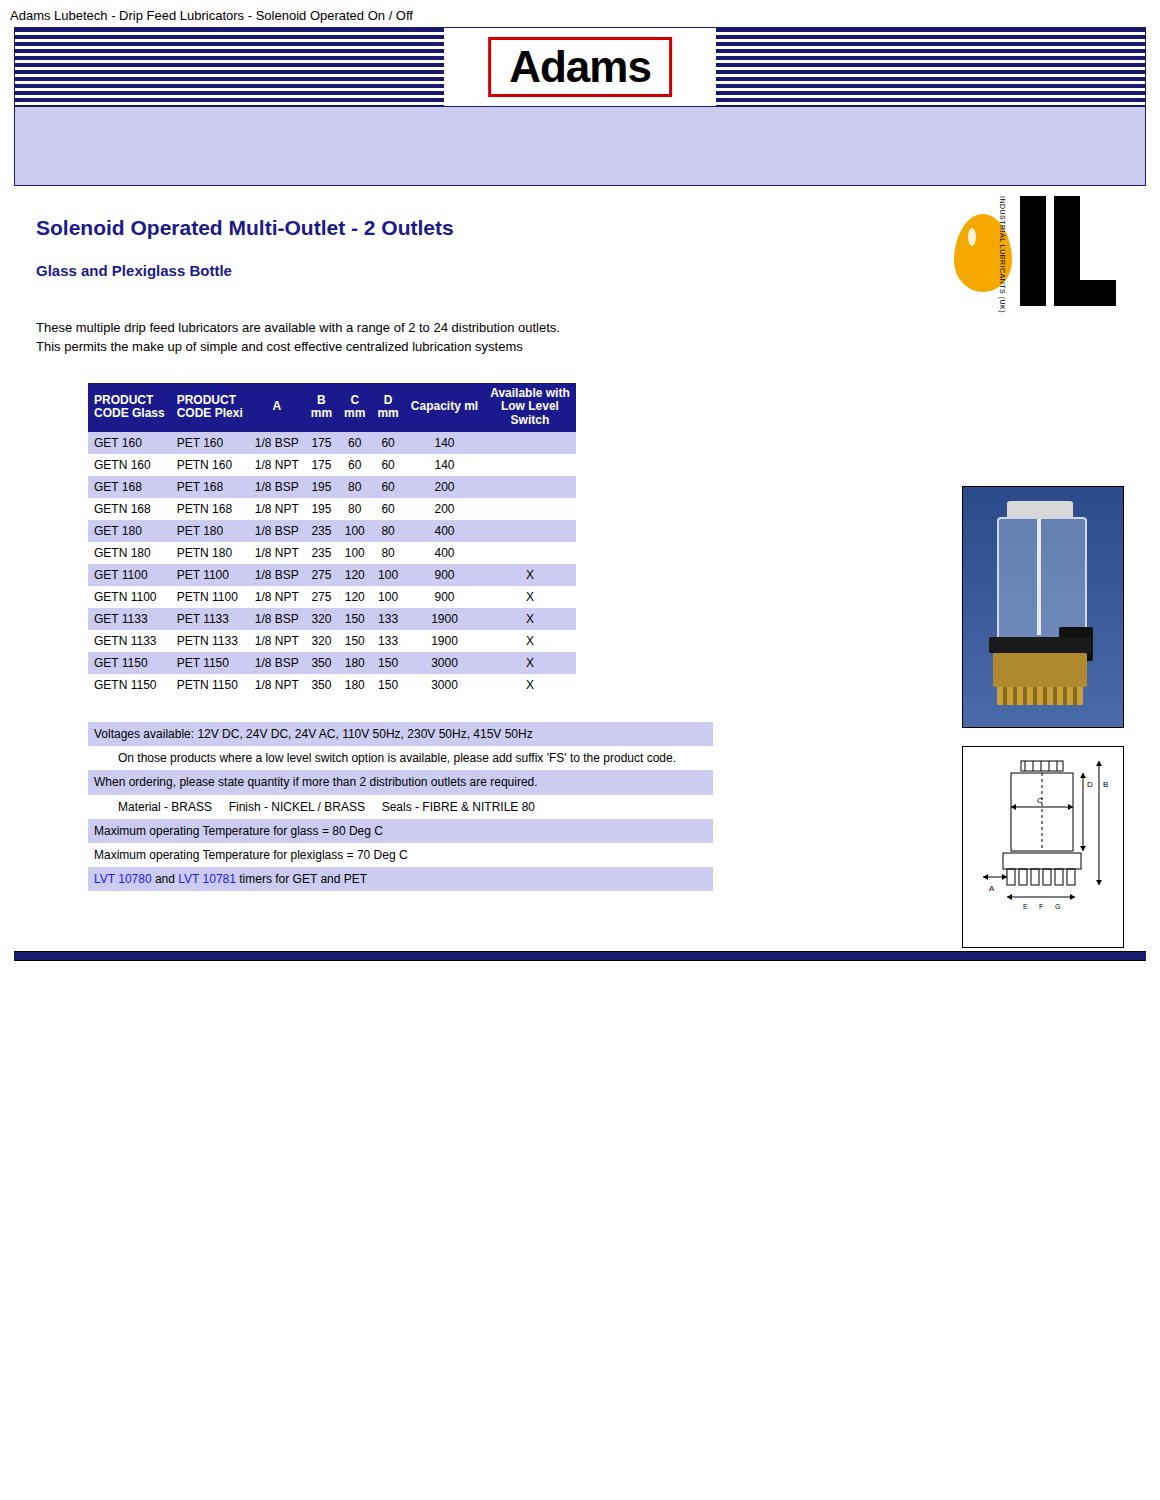Adams Lubetech - Drip Feed Lubricators - Solenoid Operated On / Off
Adams
INDUSTRIAL LUBRICANTS (UK)
Solenoid Operated Multi-Outlet - 2 Outlets
Glass and Plexiglass Bottle
These multiple drip feed lubricators are available with a range of 2 to 24 distribution outlets.
This permits the make up of simple and cost effective centralized lubrication systems
| PRODUCT CODE Glass | PRODUCT CODE Plexi | A | B mm | C mm | D mm | Capacity ml | Available with Low Level Switch |
| --- | --- | --- | --- | --- | --- | --- | --- |
| GET 160 | PET 160 | 1/8 BSP | 175 | 60 | 60 | 140 | |
| GETN 160 | PETN 160 | 1/8 NPT | 175 | 60 | 60 | 140 | |
| GET 168 | PET 168 | 1/8 BSP | 195 | 80 | 60 | 200 | |
| GETN 168 | PETN 168 | 1/8 NPT | 195 | 80 | 60 | 200 | |
| GET 180 | PET 180 | 1/8 BSP | 235 | 100 | 80 | 400 | |
| GETN 180 | PETN 180 | 1/8 NPT | 235 | 100 | 80 | 400 | |
| GET 1100 | PET 1100 | 1/8 BSP | 275 | 120 | 100 | 900 | X |
| GETN 1100 | PETN 1100 | 1/8 NPT | 275 | 120 | 100 | 900 | X |
| GET 1133 | PET 1133 | 1/8 BSP | 320 | 150 | 133 | 1900 | X |
| GETN 1133 | PETN 1133 | 1/8 NPT | 320 | 150 | 133 | 1900 | X |
| GET 1150 | PET 1150 | 1/8 BSP | 350 | 180 | 150 | 3000 | X |
| GETN 1150 | PETN 1150 | 1/8 NPT | 350 | 180 | 150 | 3000 | X |
| Voltages available: 12V DC, 24V DC, 24V AC, 110V 50Hz, 230V 50Hz, 415V 50Hz |
| On those products where a low level switch option is available, please add suffix 'FS' to the product code. |
| When ordering, please state quantity if more than 2 distribution outlets are required. |
| Material - BRASS Finish - NICKEL / BRASS Seals - FIBRE & NITRILE 80 |
| Maximum operating Temperature for glass = 80 Deg C |
| Maximum operating Temperature for plexiglass = 70 Deg C |
| LVT 10780 and LVT 10781 timers for GET and PET |
C D B A E F G